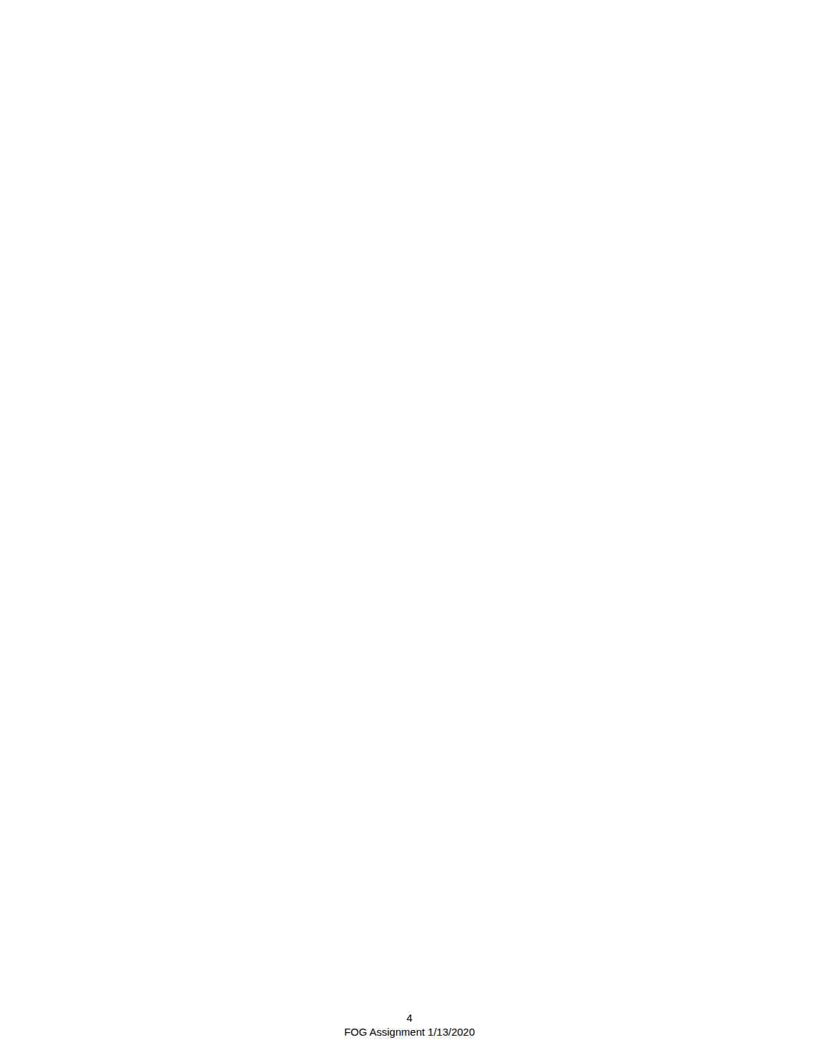4 FOG Assignment 1/13/2020